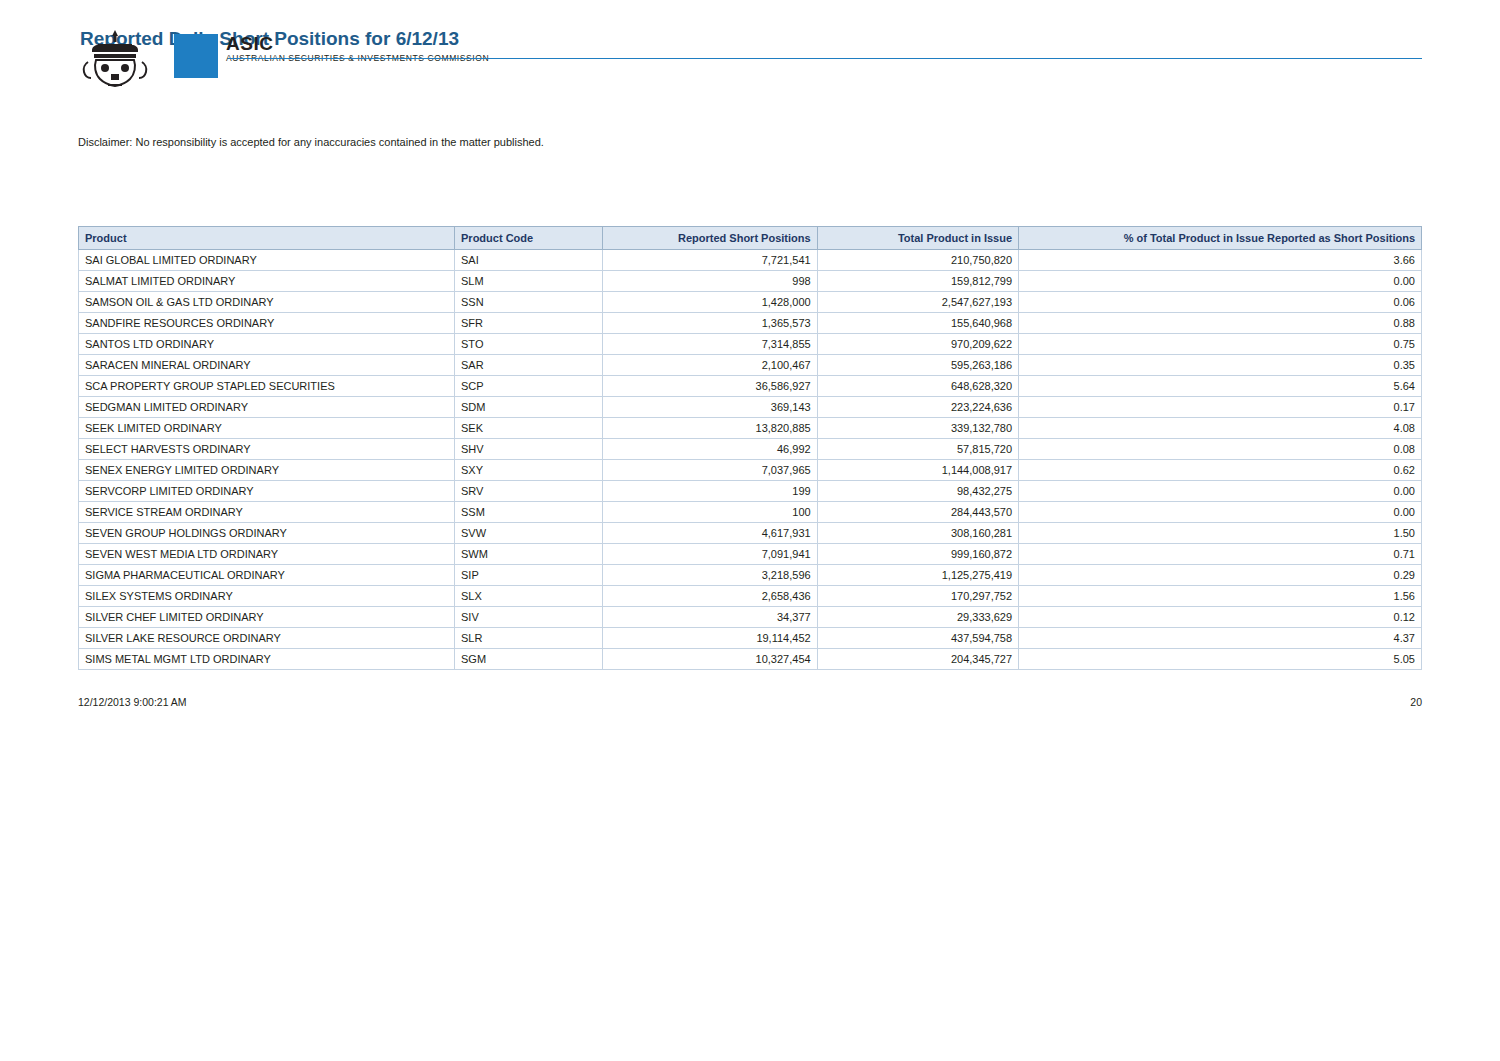ASIC
Australian Securities & Investments Commission
Reported Daily Short Positions for 6/12/13
Disclaimer: No responsibility is accepted for any inaccuracies contained in the matter published.
| Product | Product Code | Reported Short Positions | Total Product in Issue | % of Total Product in Issue Reported as Short Positions |
| --- | --- | --- | --- | --- |
| SAI GLOBAL LIMITED ORDINARY | SAI | 7,721,541 | 210,750,820 | 3.66 |
| SALMAT LIMITED ORDINARY | SLM | 998 | 159,812,799 | 0.00 |
| SAMSON OIL & GAS LTD ORDINARY | SSN | 1,428,000 | 2,547,627,193 | 0.06 |
| SANDFIRE RESOURCES ORDINARY | SFR | 1,365,573 | 155,640,968 | 0.88 |
| SANTOS LTD ORDINARY | STO | 7,314,855 | 970,209,622 | 0.75 |
| SARACEN MINERAL ORDINARY | SAR | 2,100,467 | 595,263,186 | 0.35 |
| SCA PROPERTY GROUP STAPLED SECURITIES | SCP | 36,586,927 | 648,628,320 | 5.64 |
| SEDGMAN LIMITED ORDINARY | SDM | 369,143 | 223,224,636 | 0.17 |
| SEEK LIMITED ORDINARY | SEK | 13,820,885 | 339,132,780 | 4.08 |
| SELECT HARVESTS ORDINARY | SHV | 46,992 | 57,815,720 | 0.08 |
| SENEX ENERGY LIMITED ORDINARY | SXY | 7,037,965 | 1,144,008,917 | 0.62 |
| SERVCORP LIMITED ORDINARY | SRV | 199 | 98,432,275 | 0.00 |
| SERVICE STREAM ORDINARY | SSM | 100 | 284,443,570 | 0.00 |
| SEVEN GROUP HOLDINGS ORDINARY | SVW | 4,617,931 | 308,160,281 | 1.50 |
| SEVEN WEST MEDIA LTD ORDINARY | SWM | 7,091,941 | 999,160,872 | 0.71 |
| SIGMA PHARMACEUTICAL ORDINARY | SIP | 3,218,596 | 1,125,275,419 | 0.29 |
| SILEX SYSTEMS ORDINARY | SLX | 2,658,436 | 170,297,752 | 1.56 |
| SILVER CHEF LIMITED ORDINARY | SIV | 34,377 | 29,333,629 | 0.12 |
| SILVER LAKE RESOURCE ORDINARY | SLR | 19,114,452 | 437,594,758 | 4.37 |
| SIMS METAL MGMT LTD ORDINARY | SGM | 10,327,454 | 204,345,727 | 5.05 |
12/12/2013 9:00:21 AM 20